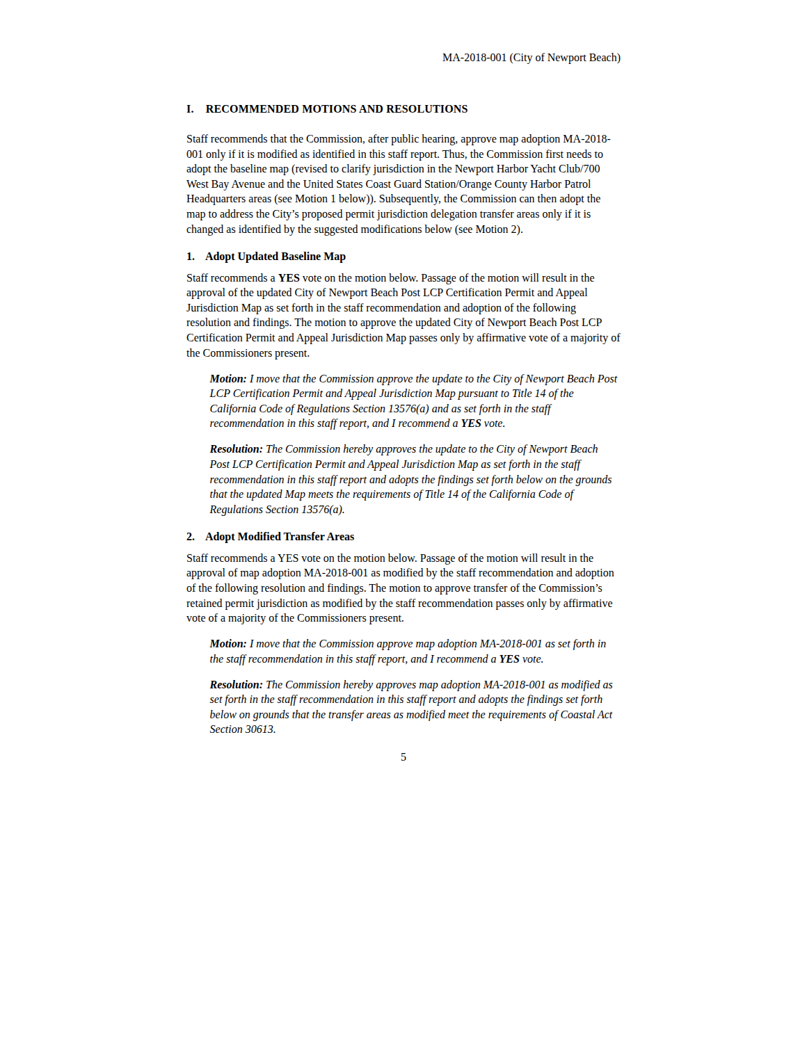MA-2018-001 (City of Newport Beach)
I. RECOMMENDED MOTIONS AND RESOLUTIONS
Staff recommends that the Commission, after public hearing, approve map adoption MA-2018-001 only if it is modified as identified in this staff report. Thus, the Commission first needs to adopt the baseline map (revised to clarify jurisdiction in the Newport Harbor Yacht Club/700 West Bay Avenue and the United States Coast Guard Station/Orange County Harbor Patrol Headquarters areas (see Motion 1 below)). Subsequently, the Commission can then adopt the map to address the City’s proposed permit jurisdiction delegation transfer areas only if it is changed as identified by the suggested modifications below (see Motion 2).
1. Adopt Updated Baseline Map
Staff recommends a YES vote on the motion below. Passage of the motion will result in the approval of the updated City of Newport Beach Post LCP Certification Permit and Appeal Jurisdiction Map as set forth in the staff recommendation and adoption of the following resolution and findings. The motion to approve the updated City of Newport Beach Post LCP Certification Permit and Appeal Jurisdiction Map passes only by affirmative vote of a majority of the Commissioners present.
Motion: I move that the Commission approve the update to the City of Newport Beach Post LCP Certification Permit and Appeal Jurisdiction Map pursuant to Title 14 of the California Code of Regulations Section 13576(a) and as set forth in the staff recommendation in this staff report, and I recommend a YES vote.
Resolution: The Commission hereby approves the update to the City of Newport Beach Post LCP Certification Permit and Appeal Jurisdiction Map as set forth in the staff recommendation in this staff report and adopts the findings set forth below on the grounds that the updated Map meets the requirements of Title 14 of the California Code of Regulations Section 13576(a).
2. Adopt Modified Transfer Areas
Staff recommends a YES vote on the motion below. Passage of the motion will result in the approval of map adoption MA-2018-001 as modified by the staff recommendation and adoption of the following resolution and findings. The motion to approve transfer of the Commission’s retained permit jurisdiction as modified by the staff recommendation passes only by affirmative vote of a majority of the Commissioners present.
Motion: I move that the Commission approve map adoption MA-2018-001 as set forth in the staff recommendation in this staff report, and I recommend a YES vote.
Resolution: The Commission hereby approves map adoption MA-2018-001 as modified as set forth in the staff recommendation in this staff report and adopts the findings set forth below on grounds that the transfer areas as modified meet the requirements of Coastal Act Section 30613.
5